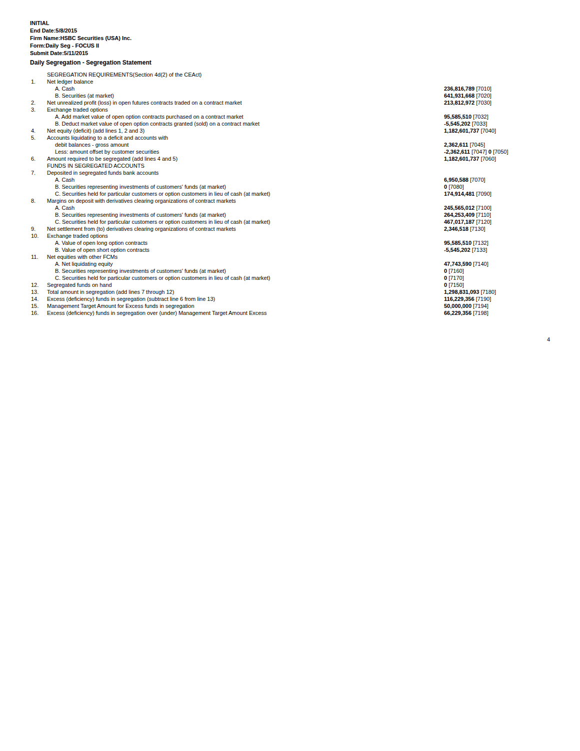INITIAL
End Date:5/8/2015
Firm Name:HSBC Securities (USA) Inc.
Form:Daily Seg - FOCUS II
Submit Date:5/11/2015
Daily Segregation - Segregation Statement
| | SEGREGATION REQUIREMENTS(Section 4d(2) of the CEAct) | |
| 1. | Net ledger balance | |
| | A. Cash | 236,816,789 [7010] |
| | B. Securities (at market) | 641,931,668 [7020] |
| 2. | Net unrealized profit (loss) in open futures contracts traded on a contract market | 213,812,972 [7030] |
| 3. | Exchange traded options | |
| | A. Add market value of open option contracts purchased on a contract market | 95,585,510 [7032] |
| | B. Deduct market value of open option contracts granted (sold) on a contract market | -5,545,202 [7033] |
| 4. | Net equity (deficit) (add lines 1, 2 and 3) | 1,182,601,737 [7040] |
| 5. | Accounts liquidating to a deficit and accounts with | |
| | debit balances - gross amount | 2,362,611 [7045] |
| | Less: amount offset by customer securities | -2,362,611 [7047] 0 [7050] |
| 6. | Amount required to be segregated (add lines 4 and 5) | 1,182,601,737 [7060] |
| | FUNDS IN SEGREGATED ACCOUNTS | |
| 7. | Deposited in segregated funds bank accounts | |
| | A. Cash | 6,950,588 [7070] |
| | B. Securities representing investments of customers' funds (at market) | 0 [7080] |
| | C. Securities held for particular customers or option customers in lieu of cash (at market) | 174,914,481 [7090] |
| 8. | Margins on deposit with derivatives clearing organizations of contract markets | |
| | A. Cash | 245,565,012 [7100] |
| | B. Securities representing investments of customers' funds (at market) | 264,253,409 [7110] |
| | C. Securities held for particular customers or option customers in lieu of cash (at market) | 467,017,187 [7120] |
| 9. | Net settlement from (to) derivatives clearing organizations of contract markets | 2,346,518 [7130] |
| 10. | Exchange traded options | |
| | A. Value of open long option contracts | 95,585,510 [7132] |
| | B. Value of open short option contracts | -5,545,202 [7133] |
| 11. | Net equities with other FCMs | |
| | A. Net liquidating equity | 47,743,590 [7140] |
| | B. Securities representing investments of customers' funds (at market) | 0 [7160] |
| | C. Securities held for particular customers or option customers in lieu of cash (at market) | 0 [7170] |
| 12. | Segregated funds on hand | 0 [7150] |
| 13. | Total amount in segregation (add lines 7 through 12) | 1,298,831,093 [7180] |
| 14. | Excess (deficiency) funds in segregation (subtract line 6 from line 13) | 116,229,356 [7190] |
| 15. | Management Target Amount for Excess funds in segregation | 50,000,000 [7194] |
| 16. | Excess (deficiency) funds in segregation over (under) Management Target Amount Excess | 66,229,356 [7198] |
4